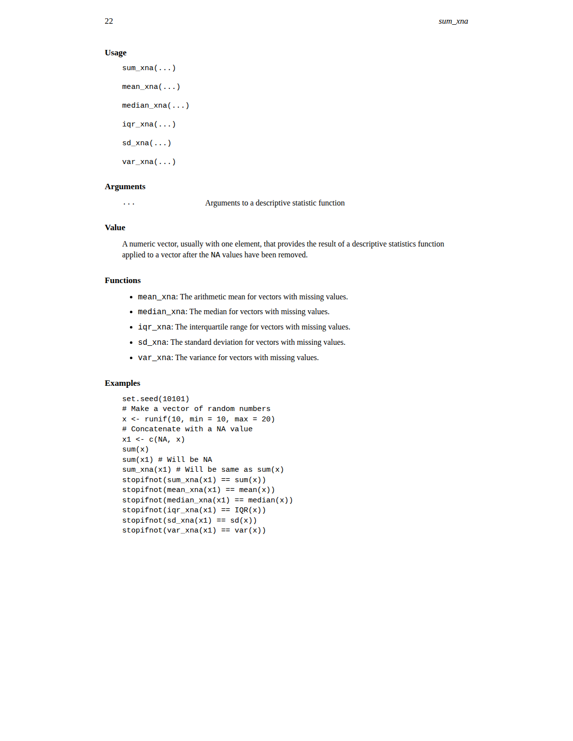22 sum_xna
Usage
sum_xna(...)
mean_xna(...)
median_xna(...)
iqr_xna(...)
sd_xna(...)
var_xna(...)
Arguments
...
Arguments to a descriptive statistic function
Value
A numeric vector, usually with one element, that provides the result of a descriptive statistics function applied to a vector after the NA values have been removed.
Functions
mean_xna: The arithmetic mean for vectors with missing values.
median_xna: The median for vectors with missing values.
iqr_xna: The interquartile range for vectors with missing values.
sd_xna: The standard deviation for vectors with missing values.
var_xna: The variance for vectors with missing values.
Examples
set.seed(10101)
# Make a vector of random numbers
x <- runif(10, min = 10, max = 20)
# Concatenate with a NA value
x1 <- c(NA, x)
sum(x)
sum(x1) # Will be NA
sum_xna(x1) # Will be same as sum(x)
stopifnot(sum_xna(x1) == sum(x))
stopifnot(mean_xna(x1) == mean(x))
stopifnot(median_xna(x1) == median(x))
stopifnot(iqr_xna(x1) == IQR(x))
stopifnot(sd_xna(x1) == sd(x))
stopifnot(var_xna(x1) == var(x))